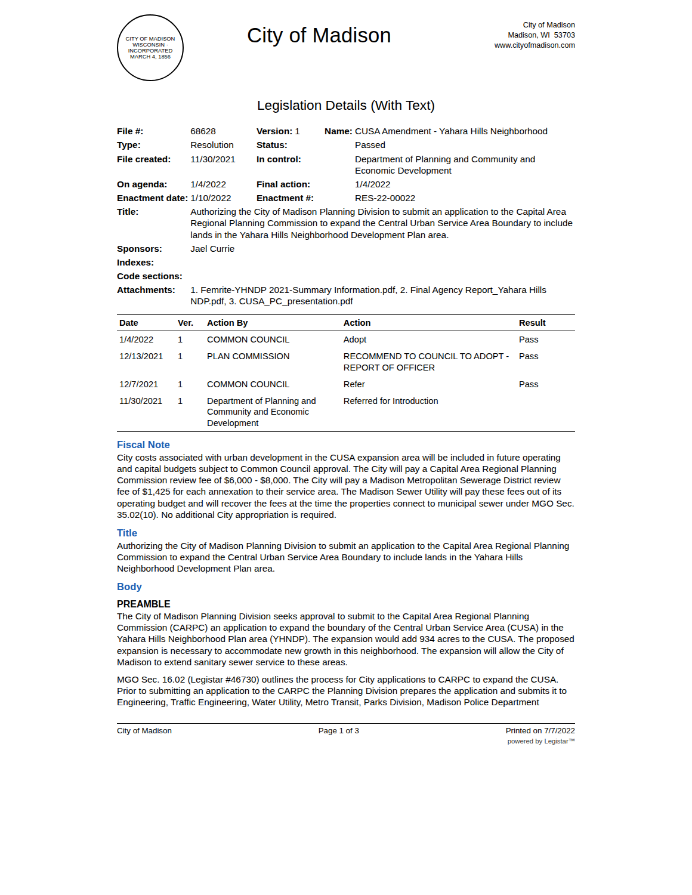CITY OF MADISON WISCONSIN · INCORPORATED MARCH 4, 1856
City of Madison
City of Madison
Madison, WI 53703
www.cityofmadison.com
Legislation Details (With Text)
| File #: | 68628 | Version: | 1 | Name: | CUSA Amendment - Yahara Hills Neighborhood |
| Type: | Resolution | Status: | | Passed |
| File created: | 11/30/2021 | In control: | | Department of Planning and Community and Economic Development |
| On agenda: | 1/4/2022 | Final action: | | 1/4/2022 |
| Enactment date: | 1/10/2022 | Enactment #: | | RES-22-00022 |
| Title: | Authorizing the City of Madison Planning Division to submit an application to the Capital Area Regional Planning Commission to expand the Central Urban Service Area Boundary to include lands in the Yahara Hills Neighborhood Development Plan area. |
| Sponsors: | Jael Currie |
| Indexes: | |
| Code sections: | |
| Attachments: | 1. Femrite-YHNDP 2021-Summary Information.pdf, 2. Final Agency Report_Yahara Hills NDP.pdf, 3. CUSA_PC_presentation.pdf |
| Date | Ver. | Action By | Action | Result |
| --- | --- | --- | --- | --- |
| 1/4/2022 | 1 | COMMON COUNCIL | Adopt | Pass |
| 12/13/2021 | 1 | PLAN COMMISSION | RECOMMEND TO COUNCIL TO ADOPT - REPORT OF OFFICER | Pass |
| 12/7/2021 | 1 | COMMON COUNCIL | Refer | Pass |
| 11/30/2021 | 1 | Department of Planning and Community and Economic Development | Referred for Introduction | |
Fiscal Note
City costs associated with urban development in the CUSA expansion area will be included in future operating and capital budgets subject to Common Council approval. The City will pay a Capital Area Regional Planning Commission review fee of $6,000 - $8,000. The City will pay a Madison Metropolitan Sewerage District review fee of $1,425 for each annexation to their service area. The Madison Sewer Utility will pay these fees out of its operating budget and will recover the fees at the time the properties connect to municipal sewer under MGO Sec. 35.02(10). No additional City appropriation is required.
Title
Authorizing the City of Madison Planning Division to submit an application to the Capital Area Regional Planning Commission to expand the Central Urban Service Area Boundary to include lands in the Yahara Hills Neighborhood Development Plan area.
Body
PREAMBLE
The City of Madison Planning Division seeks approval to submit to the Capital Area Regional Planning Commission (CARPC) an application to expand the boundary of the Central Urban Service Area (CUSA) in the Yahara Hills Neighborhood Plan area (YHNDP). The expansion would add 934 acres to the CUSA. The proposed expansion is necessary to accommodate new growth in this neighborhood. The expansion will allow the City of Madison to extend sanitary sewer service to these areas.
MGO Sec. 16.02 (Legistar #46730) outlines the process for City applications to CARPC to expand the CUSA. Prior to submitting an application to the CARPC the Planning Division prepares the application and submits it to Engineering, Traffic Engineering, Water Utility, Metro Transit, Parks Division, Madison Police Department
City of Madison
Page 1 of 3
Printed on 7/7/2022
powered by Legistar™